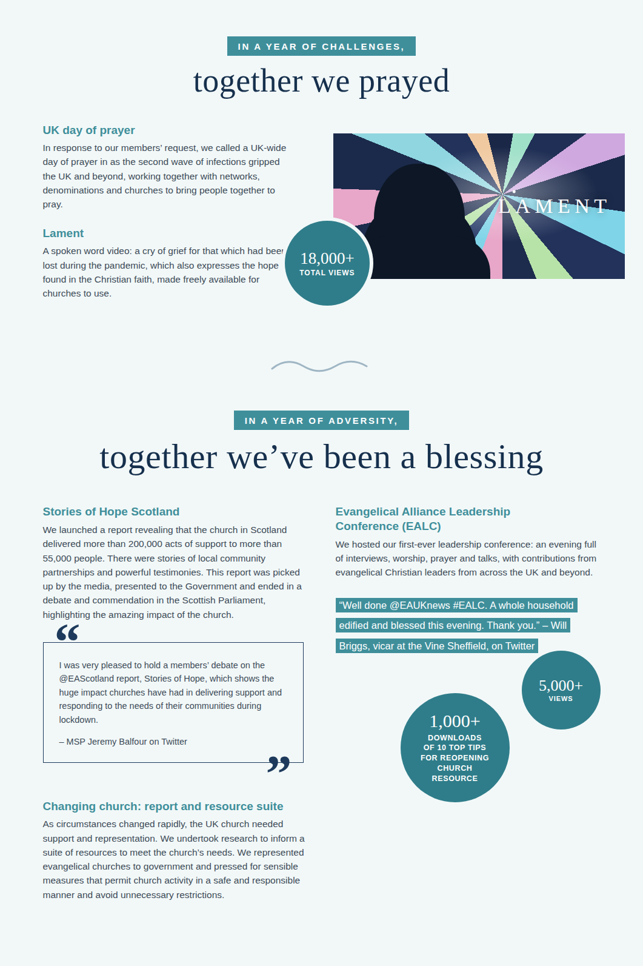In a year of challenges,
together we prayed
UK day of prayer
In response to our members’ request, we called a UK-wide day of prayer in as the second wave of infections gripped the UK and beyond, working together with networks, denominations and churches to bring people together to pray.
Lament
A spoken word video: a cry of grief for that which had been lost during the pandemic, which also expresses the hope found in the Christian faith, made freely available for churches to use.
LAMENT
18,000+ Total views
In a year of adversity,
together we’ve been a blessing
Stories of Hope Scotland
We launched a report revealing that the church in Scotland delivered more than 200,000 acts of support to more than 55,000 people. There were stories of local community partnerships and powerful testimonies. This report was picked up by the media, presented to the Government and ended in a debate and commendation in the Scottish Parliament, highlighting the amazing impact of the church.
“
I was very pleased to hold a members’ debate on the @EAScotland report, Stories of Hope, which shows the huge impact churches have had in delivering support and responding to the needs of their communities during lockdown.
– MSP Jeremy Balfour on Twitter
”
Changing church: report and resource suite
As circumstances changed rapidly, the UK church needed support and representation. We undertook research to inform a suite of resources to meet the church’s needs. We represented evangelical churches to government and pressed for sensible measures that permit church activity in a safe and responsible manner and avoid unnecessary restrictions.
Evangelical Alliance Leadership
Conference (EALC)
We hosted our first-ever leadership conference: an evening full of interviews, worship, prayer and talks, with contributions from evangelical Christian leaders from across the UK and beyond.
“Well done @EAUKnews #EALC. A whole household edified and blessed this evening. Thank you.” – Will Briggs, vicar at the Vine Sheffield, on Twitter
5,000+ Views
1,000+ Downloads
of 10 top tips
for reopening
church
resource